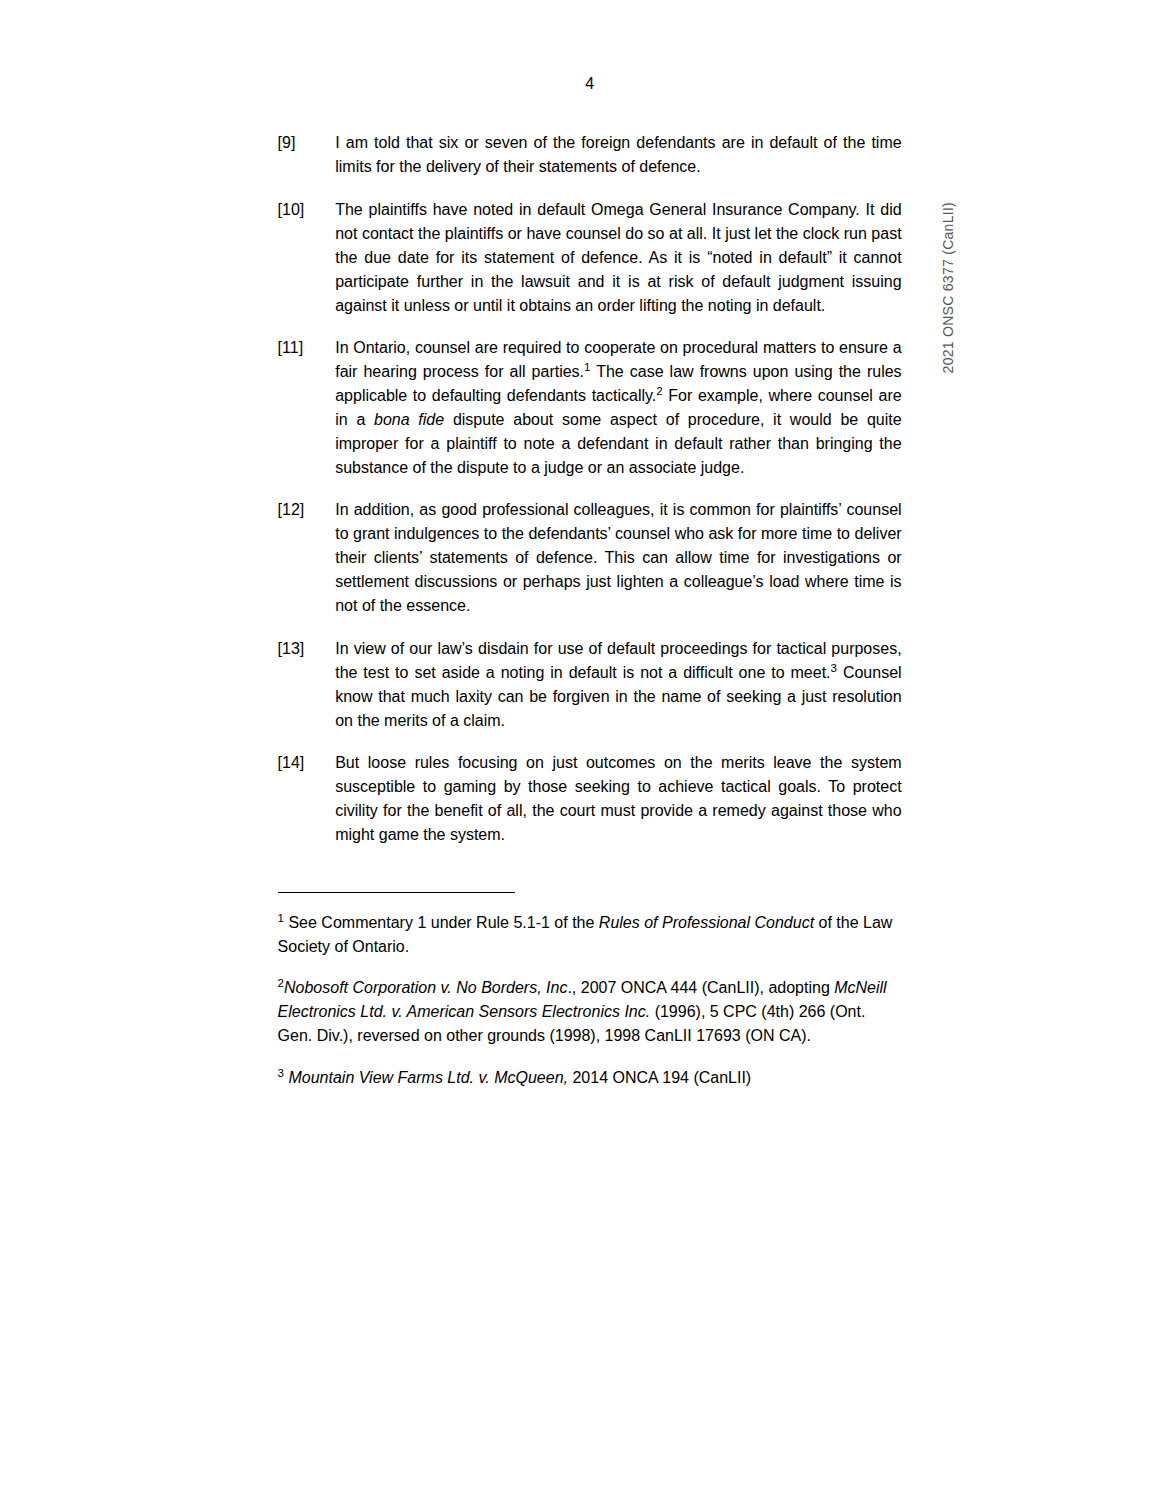2021 ONSC 6377 (CanLII)
4
[9]
I am told that six or seven of the foreign defendants are in default of the time limits for the delivery of their statements of defence.
[10]
The plaintiffs have noted in default Omega General Insurance Company. It did not contact the plaintiffs or have counsel do so at all. It just let the clock run past the due date for its statement of defence. As it is “noted in default” it cannot participate further in the lawsuit and it is at risk of default judgment issuing against it unless or until it obtains an order lifting the noting in default.
[11]
In Ontario, counsel are required to cooperate on procedural matters to ensure a fair hearing process for all parties.1 The case law frowns upon using the rules applicable to defaulting defendants tactically.2 For example, where counsel are in a bona fide dispute about some aspect of procedure, it would be quite improper for a plaintiff to note a defendant in default rather than bringing the substance of the dispute to a judge or an associate judge.
[12]
In addition, as good professional colleagues, it is common for plaintiffs’ counsel to grant indulgences to the defendants’ counsel who ask for more time to deliver their clients’ statements of defence. This can allow time for investigations or settlement discussions or perhaps just lighten a colleague’s load where time is not of the essence.
[13]
In view of our law’s disdain for use of default proceedings for tactical purposes, the test to set aside a noting in default is not a difficult one to meet.3 Counsel know that much laxity can be forgiven in the name of seeking a just resolution on the merits of a claim.
[14]
But loose rules focusing on just outcomes on the merits leave the system susceptible to gaming by those seeking to achieve tactical goals. To protect civility for the benefit of all, the court must provide a remedy against those who might game the system.
1 See Commentary 1 under Rule 5.1-1 of the Rules of Professional Conduct of the Law Society of Ontario.
2Nobosoft Corporation v. No Borders, Inc., 2007 ONCA 444 (CanLII), adopting McNeill Electronics Ltd. v. American Sensors Electronics Inc. (1996), 5 CPC (4th) 266 (Ont. Gen. Div.), reversed on other grounds (1998), 1998 CanLII 17693 (ON CA).
3 Mountain View Farms Ltd. v. McQueen, 2014 ONCA 194 (CanLII)